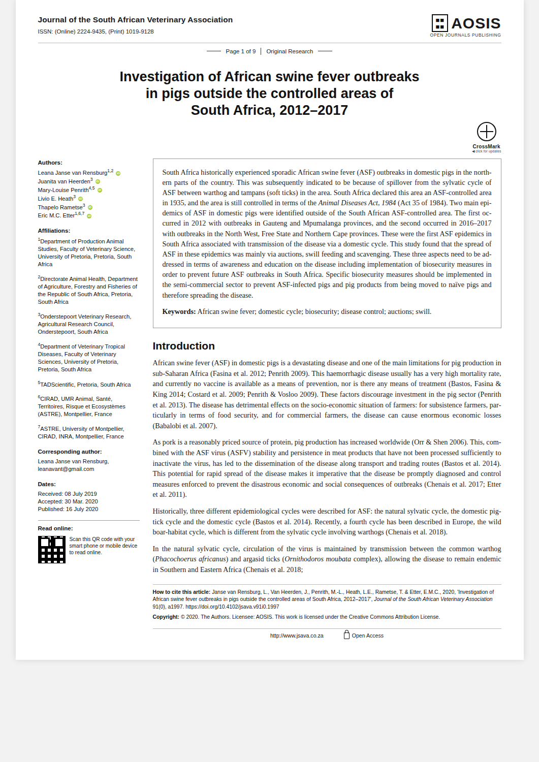Journal of the South African Veterinary Association
ISSN: (Online) 2224-9435, (Print) 1019-9128
■■
■■AOSIS
OPEN JOURNALS PUBLISHING
Page 1 of 9 Original Research
Investigation of African swine fever outbreaks
in pigs outside the controlled areas of
South Africa, 2012–2017
CrossMark
◀ click for updates
Authors:
Leana Janse van Rensburg1,2
Juanita van Heerden3
Mary-Louise Penrith4,5
Livio E. Heath3
Thapelo Rametse3
Eric M.C. Etter1,6,7
Affiliations:
1Department of Production Animal Studies, Faculty of Veterinary Science, University of Pretoria, Pretoria, South Africa
2Directorate Animal Health, Department of Agriculture, Forestry and Fisheries of the Republic of South Africa, Pretoria, South Africa
3Onderstepoort Veterinary Research, Agricultural Research Council, Onderstepoort, South Africa
4Department of Veterinary Tropical Diseases, Faculty of Veterinary Sciences, University of Pretoria, Pretoria, South Africa
5TADScientific, Pretoria, South Africa
6CIRAD, UMR Animal, Santé, Territoires, Risque et Ecosystèmes (ASTRE), Montpellier, France
7ASTRE, University of Montpellier, CIRAD, INRA, Montpellier, France
Corresponding author:
Leana Janse van Rensburg,
leanavant@gmail.com
Dates:
Received: 08 July 2019
Accepted: 30 Mar. 2020
Published: 16 July 2020
Read online:
Scan this QR code with your smart phone or mobile device to read online.
South Africa historically experienced sporadic African swine fever (ASF) outbreaks in domestic pigs in the northern parts of the country. This was subsequently indicated to be because of spillover from the sylvatic cycle of ASF between warthog and tampans (soft ticks) in the area. South Africa declared this area an ASF-controlled area in 1935, and the area is still controlled in terms of the Animal Diseases Act, 1984 (Act 35 of 1984). Two main epidemics of ASF in domestic pigs were identified outside of the South African ASF-controlled area. The first occurred in 2012 with outbreaks in Gauteng and Mpumalanga provinces, and the second occurred in 2016–2017 with outbreaks in the North West, Free State and Northern Cape provinces. These were the first ASF epidemics in South Africa associated with transmission of the disease via a domestic cycle. This study found that the spread of ASF in these epidemics was mainly via auctions, swill feeding and scavenging. These three aspects need to be addressed in terms of awareness and education on the disease including implementation of biosecurity measures in order to prevent future ASF outbreaks in South Africa. Specific biosecurity measures should be implemented in the semi-commercial sector to prevent ASF-infected pigs and pig products from being moved to naïve pigs and therefore spreading the disease.
Keywords: African swine fever; domestic cycle; biosecurity; disease control; auctions; swill.
Introduction
African swine fever (ASF) in domestic pigs is a devastating disease and one of the main limitations for pig production in sub-Saharan Africa (Fasina et al. 2012; Penrith 2009). This haemorrhagic disease usually has a very high mortality rate, and currently no vaccine is available as a means of prevention, nor is there any means of treatment (Bastos, Fasina & King 2014; Costard et al. 2009; Penrith & Vosloo 2009). These factors discourage investment in the pig sector (Penrith et al. 2013). The disease has detrimental effects on the socio-economic situation of farmers: for subsistence farmers, particularly in terms of food security, and for commercial farmers, the disease can cause enormous economic losses (Babalobi et al. 2007).
As pork is a reasonably priced source of protein, pig production has increased worldwide (Orr & Shen 2006). This, combined with the ASF virus (ASFV) stability and persistence in meat products that have not been processed sufficiently to inactivate the virus, has led to the dissemination of the disease along transport and trading routes (Bastos et al. 2014). This potential for rapid spread of the disease makes it imperative that the disease be promptly diagnosed and control measures enforced to prevent the disastrous economic and social consequences of outbreaks (Chenais et al. 2017; Etter et al. 2011).
Historically, three different epidemiological cycles were described for ASF: the natural sylvatic cycle, the domestic pig-tick cycle and the domestic cycle (Bastos et al. 2014). Recently, a fourth cycle has been described in Europe, the wild boar-habitat cycle, which is different from the sylvatic cycle involving warthogs (Chenais et al. 2018).
In the natural sylvatic cycle, circulation of the virus is maintained by transmission between the common warthog (Phacochoerus africanus) and argasid ticks (Ornithodoros moubata complex), allowing the disease to remain endemic in Southern and Eastern Africa (Chenais et al. 2018;
How to cite this article: Janse van Rensburg, L., Van Heerden, J., Penrith, M.-L., Heath, L.E., Rametse, T. & Etter, E.M.C., 2020, 'Investigation of African swine fever outbreaks in pigs outside the controlled areas of South Africa, 2012–2017', Journal of the South African Veterinary Association 91(0), a1997. https://doi.org/10.4102/jsava.v91i0.1997
Copyright: © 2020. The Authors. Licensee: AOSIS. This work is licensed under the Creative Commons Attribution License.
http://www.jsava.co.za Open Access